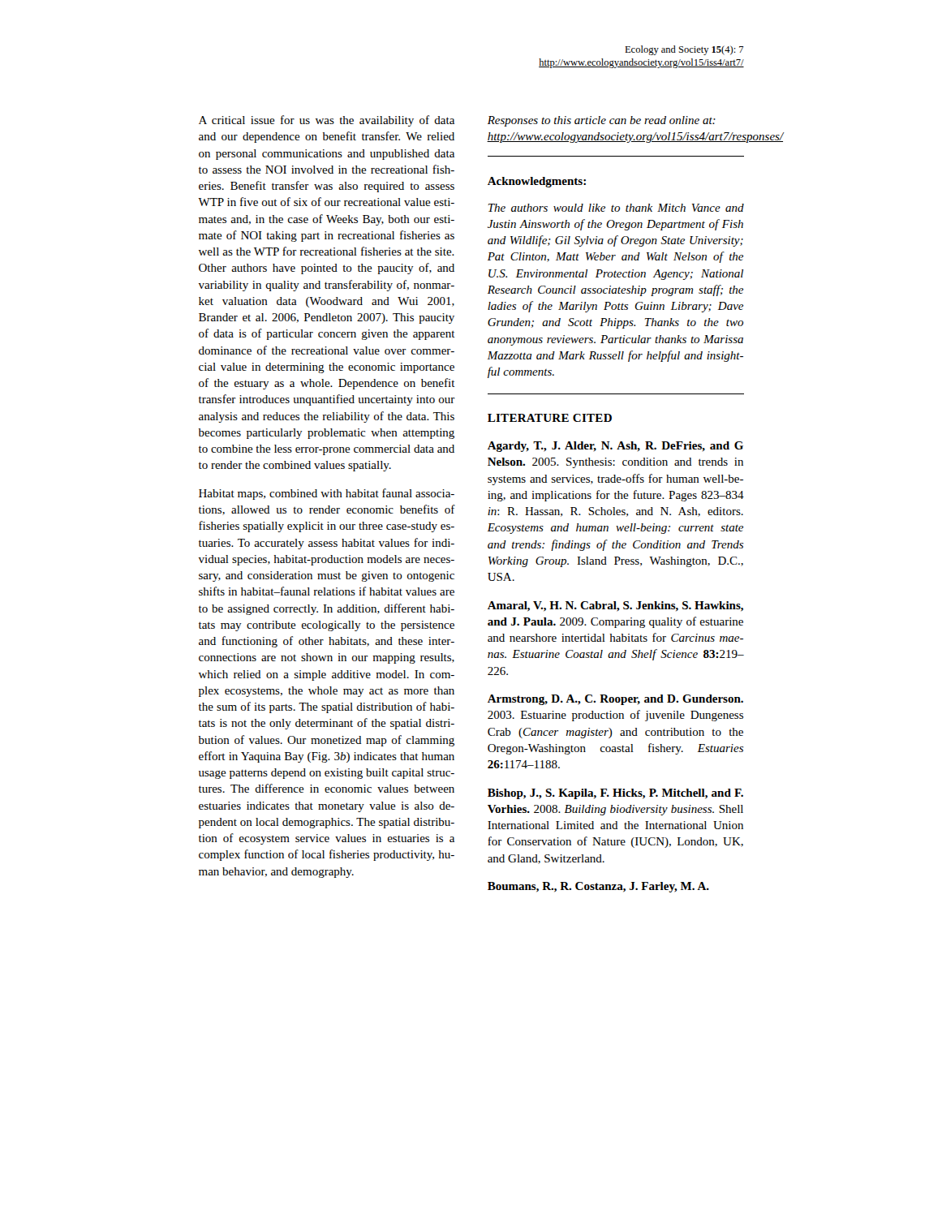Ecology and Society 15(4): 7
http://www.ecologyandsociety.org/vol15/iss4/art7/
A critical issue for us was the availability of data and our dependence on benefit transfer. We relied on personal communications and unpublished data to assess the NOI involved in the recreational fisheries. Benefit transfer was also required to assess WTP in five out of six of our recreational value estimates and, in the case of Weeks Bay, both our estimate of NOI taking part in recreational fisheries as well as the WTP for recreational fisheries at the site. Other authors have pointed to the paucity of, and variability in quality and transferability of, nonmarket valuation data (Woodward and Wui 2001, Brander et al. 2006, Pendleton 2007). This paucity of data is of particular concern given the apparent dominance of the recreational value over commercial value in determining the economic importance of the estuary as a whole. Dependence on benefit transfer introduces unquantified uncertainty into our analysis and reduces the reliability of the data. This becomes particularly problematic when attempting to combine the less error-prone commercial data and to render the combined values spatially.
Habitat maps, combined with habitat faunal associations, allowed us to render economic benefits of fisheries spatially explicit in our three case-study estuaries. To accurately assess habitat values for individual species, habitat-production models are necessary, and consideration must be given to ontogenic shifts in habitat–faunal relations if habitat values are to be assigned correctly. In addition, different habitats may contribute ecologically to the persistence and functioning of other habitats, and these interconnections are not shown in our mapping results, which relied on a simple additive model. In complex ecosystems, the whole may act as more than the sum of its parts. The spatial distribution of habitats is not the only determinant of the spatial distribution of values. Our monetized map of clamming effort in Yaquina Bay (Fig. 3b) indicates that human usage patterns depend on existing built capital structures. The difference in economic values between estuaries indicates that monetary value is also dependent on local demographics. The spatial distribution of ecosystem service values in estuaries is a complex function of local fisheries productivity, human behavior, and demography.
Responses to this article can be read online at:
http://www.ecologyandsociety.org/vol15/iss4/art7/responses/
Acknowledgments:
The authors would like to thank Mitch Vance and Justin Ainsworth of the Oregon Department of Fish and Wildlife; Gil Sylvia of Oregon State University; Pat Clinton, Matt Weber and Walt Nelson of the U.S. Environmental Protection Agency; National Research Council associateship program staff; the ladies of the Marilyn Potts Guinn Library; Dave Grunden; and Scott Phipps. Thanks to the two anonymous reviewers. Particular thanks to Marissa Mazzotta and Mark Russell for helpful and insightful comments.
LITERATURE CITED
Agardy, T., J. Alder, N. Ash, R. DeFries, and G Nelson. 2005. Synthesis: condition and trends in systems and services, trade-offs for human well-being, and implications for the future. Pages 823–834 in: R. Hassan, R. Scholes, and N. Ash, editors. Ecosystems and human well-being: current state and trends: findings of the Condition and Trends Working Group. Island Press, Washington, D.C., USA.
Amaral, V., H. N. Cabral, S. Jenkins, S. Hawkins, and J. Paula. 2009. Comparing quality of estuarine and nearshore intertidal habitats for Carcinus maenas. Estuarine Coastal and Shelf Science 83: 219–226.
Armstrong, D. A., C. Rooper, and D. Gunderson. 2003. Estuarine production of juvenile Dungeness Crab (Cancer magister) and contribution to the Oregon-Washington coastal fishery. Estuaries 26: 1174–1188.
Bishop, J., S. Kapila, F. Hicks, P. Mitchell, and F. Vorhies. 2008. Building biodiversity business. Shell International Limited and the International Union for Conservation of Nature (IUCN), London, UK, and Gland, Switzerland.
Boumans, R., R. Costanza, J. Farley, M. A.